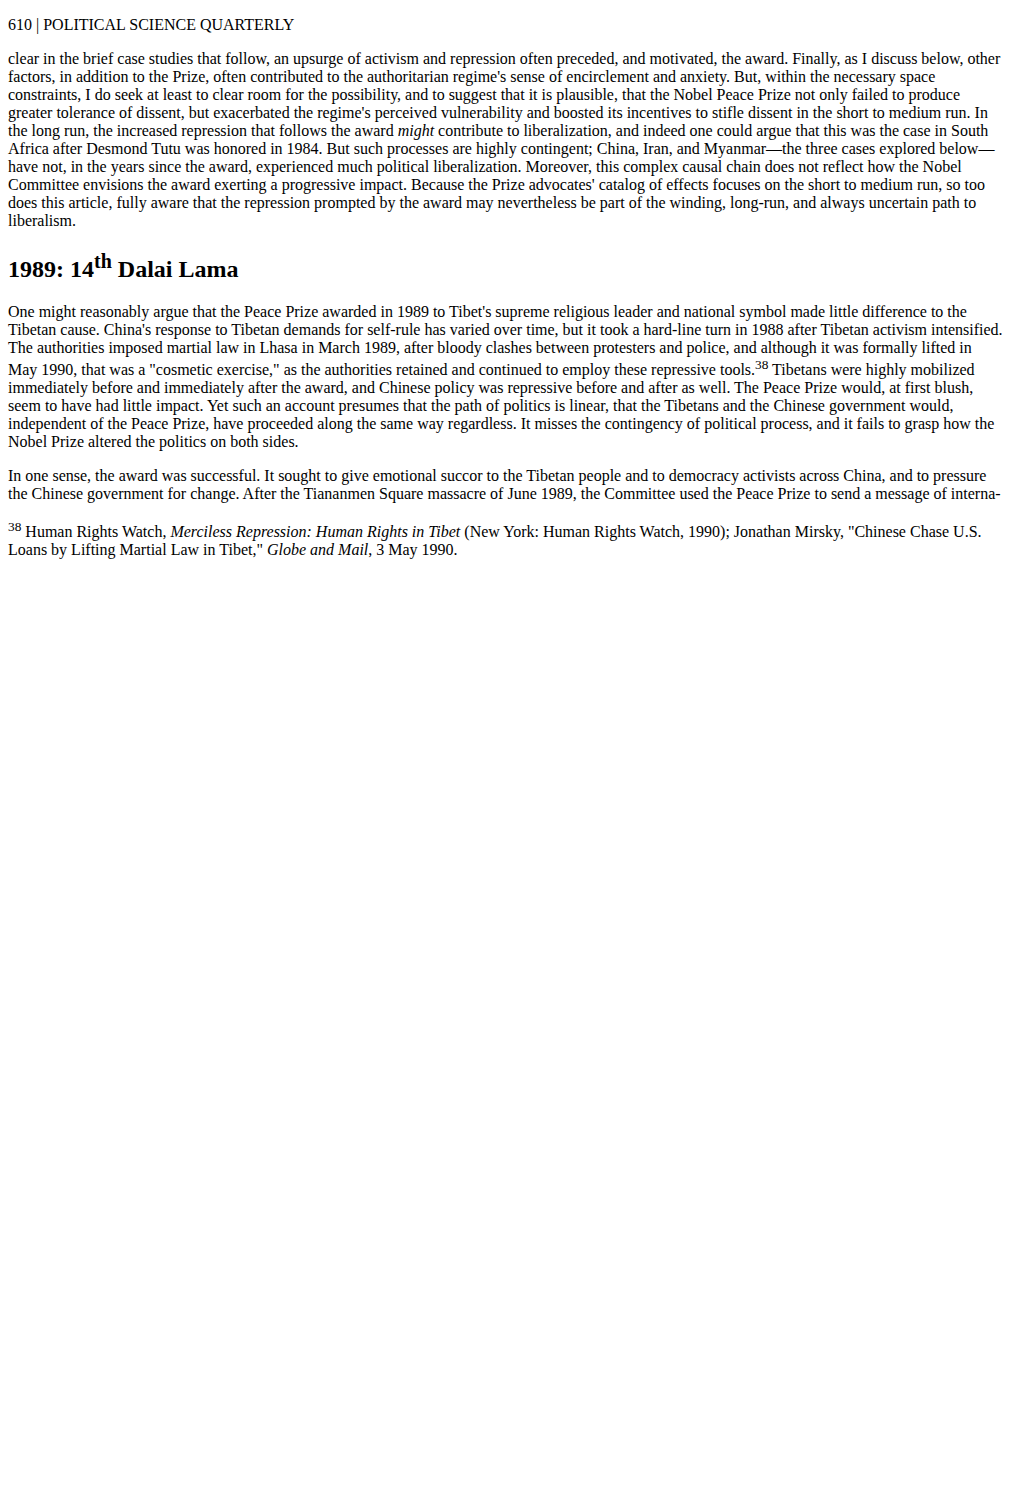610 | POLITICAL SCIENCE QUARTERLY
clear in the brief case studies that follow, an upsurge of activism and repression often preceded, and motivated, the award. Finally, as I discuss below, other factors, in addition to the Prize, often contributed to the authoritarian regime's sense of encirclement and anxiety. But, within the necessary space constraints, I do seek at least to clear room for the possibility, and to suggest that it is plausible, that the Nobel Peace Prize not only failed to produce greater tolerance of dissent, but exacerbated the regime's perceived vulnerability and boosted its incentives to stifle dissent in the short to medium run. In the long run, the increased repression that follows the award might contribute to liberalization, and indeed one could argue that this was the case in South Africa after Desmond Tutu was honored in 1984. But such processes are highly contingent; China, Iran, and Myanmar—the three cases explored below—have not, in the years since the award, experienced much political liberalization. Moreover, this complex causal chain does not reflect how the Nobel Committee envisions the award exerting a progressive impact. Because the Prize advocates' catalog of effects focuses on the short to medium run, so too does this article, fully aware that the repression prompted by the award may nevertheless be part of the winding, long-run, and always uncertain path to liberalism.
1989: 14th Dalai Lama
One might reasonably argue that the Peace Prize awarded in 1989 to Tibet's supreme religious leader and national symbol made little difference to the Tibetan cause. China's response to Tibetan demands for self-rule has varied over time, but it took a hard-line turn in 1988 after Tibetan activism intensified. The authorities imposed martial law in Lhasa in March 1989, after bloody clashes between protesters and police, and although it was formally lifted in May 1990, that was a "cosmetic exercise," as the authorities retained and continued to employ these repressive tools.38 Tibetans were highly mobilized immediately before and immediately after the award, and Chinese policy was repressive before and after as well. The Peace Prize would, at first blush, seem to have had little impact. Yet such an account presumes that the path of politics is linear, that the Tibetans and the Chinese government would, independent of the Peace Prize, have proceeded along the same way regardless. It misses the contingency of political process, and it fails to grasp how the Nobel Prize altered the politics on both sides.
In one sense, the award was successful. It sought to give emotional succor to the Tibetan people and to democracy activists across China, and to pressure the Chinese government for change. After the Tiananmen Square massacre of June 1989, the Committee used the Peace Prize to send a message of interna-
38 Human Rights Watch, Merciless Repression: Human Rights in Tibet (New York: Human Rights Watch, 1990); Jonathan Mirsky, "Chinese Chase U.S. Loans by Lifting Martial Law in Tibet," Globe and Mail, 3 May 1990.